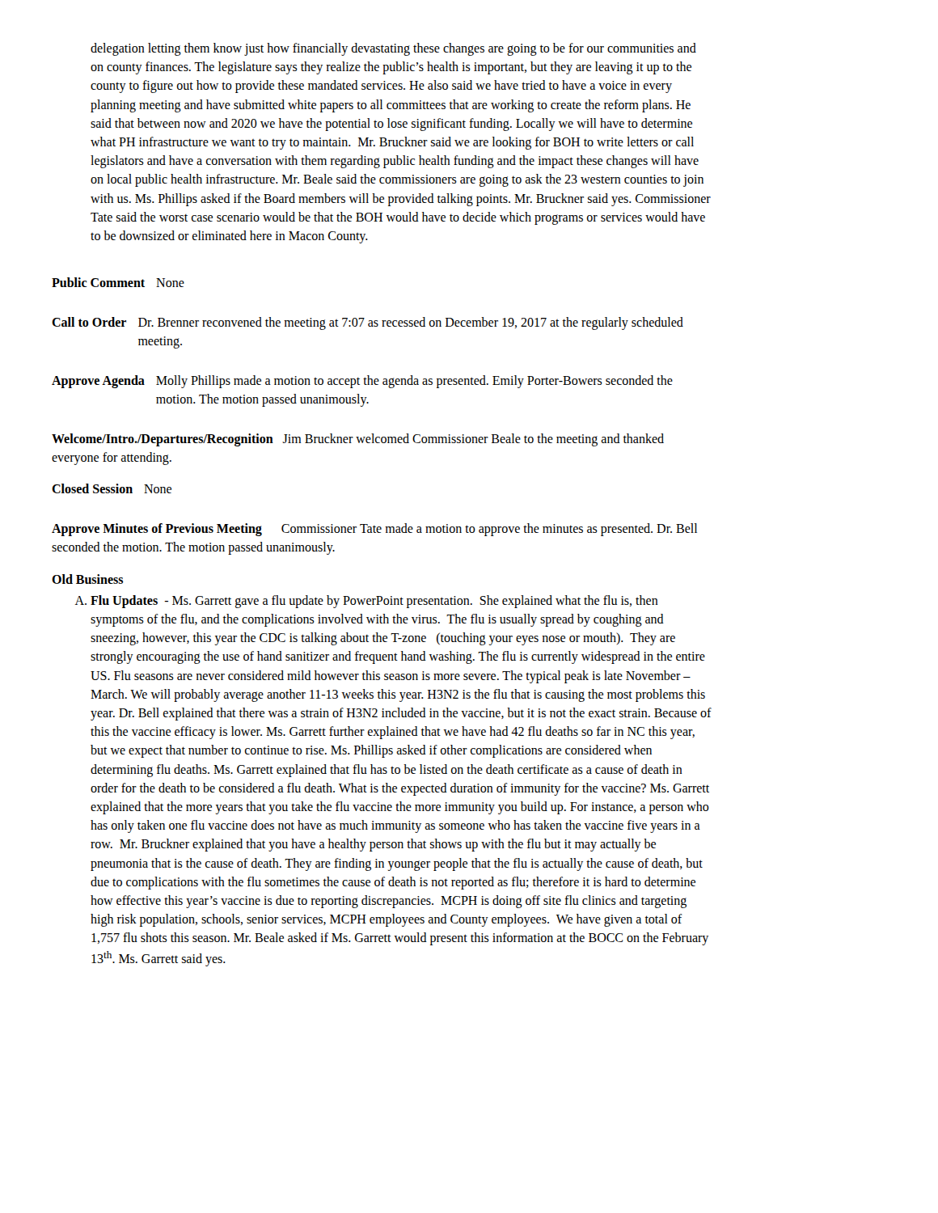delegation letting them know just how financially devastating these changes are going to be for our communities and on county finances. The legislature says they realize the public’s health is important, but they are leaving it up to the county to figure out how to provide these mandated services. He also said we have tried to have a voice in every planning meeting and have submitted white papers to all committees that are working to create the reform plans. He said that between now and 2020 we have the potential to lose significant funding. Locally we will have to determine what PH infrastructure we want to try to maintain. Mr. Bruckner said we are looking for BOH to write letters or call legislators and have a conversation with them regarding public health funding and the impact these changes will have on local public health infrastructure. Mr. Beale said the commissioners are going to ask the 23 western counties to join with us. Ms. Phillips asked if the Board members will be provided talking points. Mr. Bruckner said yes. Commissioner Tate said the worst case scenario would be that the BOH would have to decide which programs or services would have to be downsized or eliminated here in Macon County.
Public Comment
None
Call to Order
Dr. Brenner reconvened the meeting at 7:07 as recessed on December 19, 2017 at the regularly scheduled meeting.
Approve Agenda
Molly Phillips made a motion to accept the agenda as presented. Emily Porter-Bowers seconded the motion. The motion passed unanimously.
Welcome/Intro./Departures/Recognition Jim Bruckner welcomed Commissioner Beale to the meeting and thanked everyone for attending.
Closed Session
None
Approve Minutes of Previous Meeting Commissioner Tate made a motion to approve the minutes as presented. Dr. Bell seconded the motion. The motion passed unanimously.
Old Business
Flu Updates - Ms. Garrett gave a flu update by PowerPoint presentation. She explained what the flu is, then symptoms of the flu, and the complications involved with the virus. The flu is usually spread by coughing and sneezing, however, this year the CDC is talking about the T-zone (touching your eyes nose or mouth). They are strongly encouraging the use of hand sanitizer and frequent hand washing. The flu is currently widespread in the entire US. Flu seasons are never considered mild however this season is more severe. The typical peak is late November – March. We will probably average another 11-13 weeks this year. H3N2 is the flu that is causing the most problems this year. Dr. Bell explained that there was a strain of H3N2 included in the vaccine, but it is not the exact strain. Because of this the vaccine efficacy is lower. Ms. Garrett further explained that we have had 42 flu deaths so far in NC this year, but we expect that number to continue to rise. Ms. Phillips asked if other complications are considered when determining flu deaths. Ms. Garrett explained that flu has to be listed on the death certificate as a cause of death in order for the death to be considered a flu death. What is the expected duration of immunity for the vaccine? Ms. Garrett explained that the more years that you take the flu vaccine the more immunity you build up. For instance, a person who has only taken one flu vaccine does not have as much immunity as someone who has taken the vaccine five years in a row. Mr. Bruckner explained that you have a healthy person that shows up with the flu but it may actually be pneumonia that is the cause of death. They are finding in younger people that the flu is actually the cause of death, but due to complications with the flu sometimes the cause of death is not reported as flu; therefore it is hard to determine how effective this year’s vaccine is due to reporting discrepancies. MCPH is doing off site flu clinics and targeting high risk population, schools, senior services, MCPH employees and County employees. We have given a total of 1,757 flu shots this season. Mr. Beale asked if Ms. Garrett would present this information at the BOCC on the February 13th. Ms. Garrett said yes.